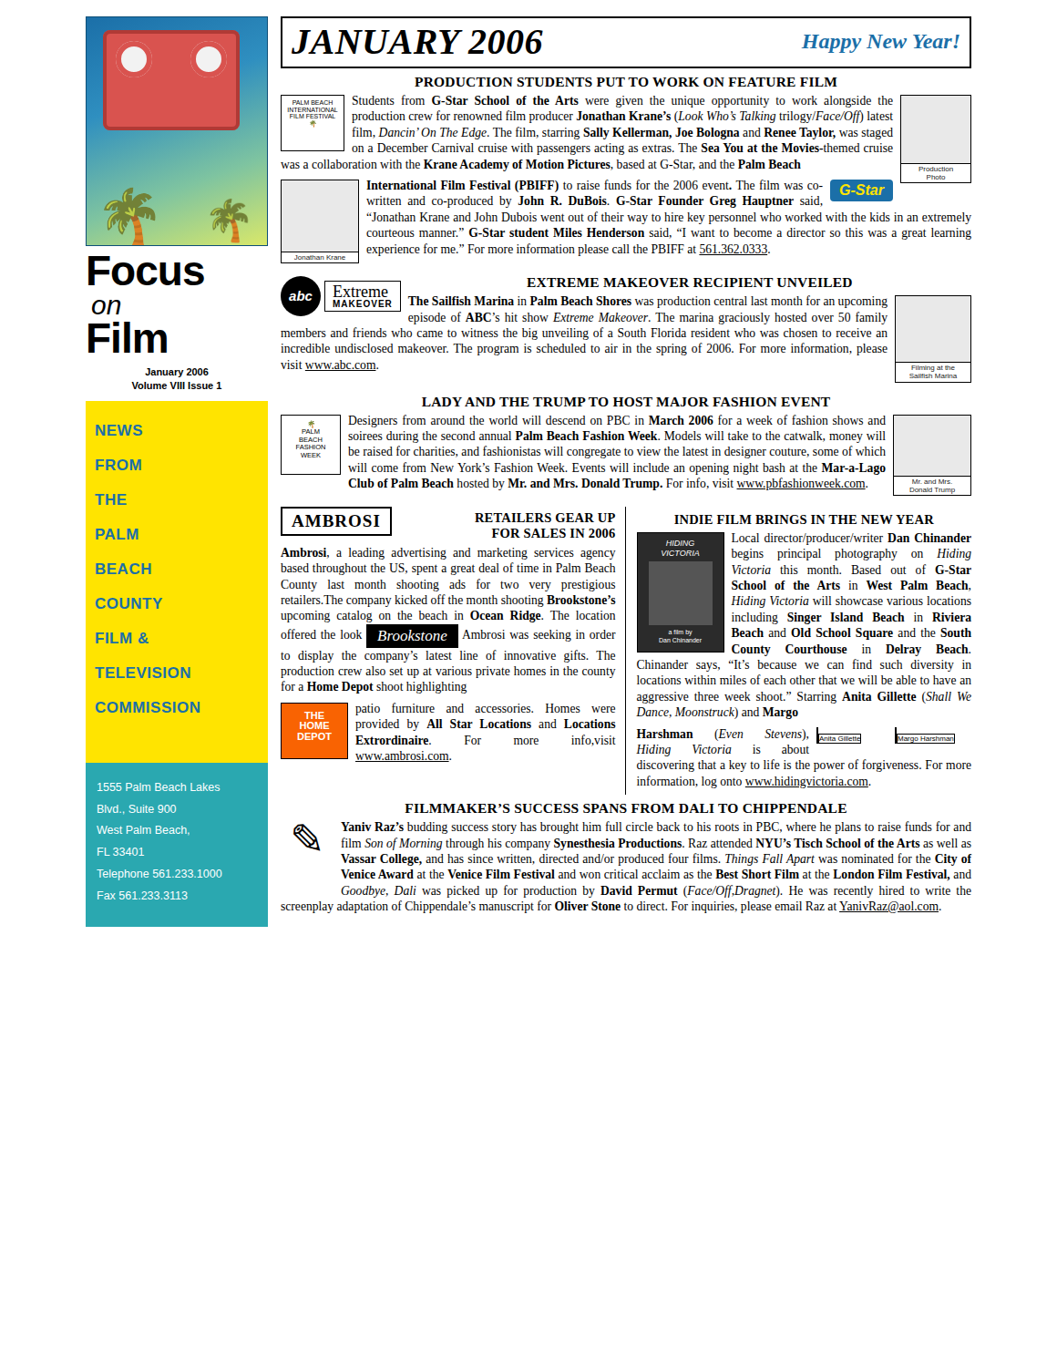🌴
🌴
Focus on Film
January 2006
Volume VIII Issue 1
NEWS
FROM
THE
PALM
BEACH
COUNTY
FILM &
TELEVISION
COMMISSION
1555 Palm Beach Lakes
Blvd., Suite 900
West Palm Beach,
FL 33401
Telephone 561.233.1000
Fax 561.233.3113
JANUARY 2006 Happy New Year!
PRODUCTION STUDENTS PUT TO WORK ON FEATURE FILM
PALM BEACH
INTERNATIONAL
FILM FESTIVAL
🌴
Production
Photo
Students from G-Star School of the Arts were given the unique opportunity to work alongside the production crew for renowned film producer Jonathan Krane’s (Look Who’s Talking trilogy/Face/Off) latest film, Dancin’ On The Edge. The film, starring Sally Kellerman, Joe Bologna and Renee Taylor, was staged on a December Carnival cruise with passengers acting as extras. The Sea You at the Movies-themed cruise was a collaboration with the Krane Academy of Motion Pictures, based at G-Star, and the Palm Beach
Jonathan Krane
G-Star
International Film Festival (PBIFF) to raise funds for the 2006 event. The film was co-written and co-produced by John R. DuBois. G-Star Founder Greg Hauptner said, “Jonathan Krane and John Dubois went out of their way to hire key personnel who worked with the kids in an extremely courteous manner.” G-Star student Miles Henderson said, “I want to become a director so this was a great learning experience for me.” For more information please call the PBIFF at 561.362.0333.
abc ExtremeMAKEOVER
EXTREME MAKEOVER RECIPIENT UNVEILED
Filming at the
Sailfish Marina
The Sailfish Marina in Palm Beach Shores was production central last month for an upcoming episode of ABC’s hit show Extreme Makeover. The marina graciously hosted over 50 family members and friends who came to witness the big unveiling of a South Florida resident who was chosen to receive an incredible undisclosed makeover. The program is scheduled to air in the spring of 2006. For more information, please visit www.abc.com.
LADY AND THE TRUMP TO HOST MAJOR FASHION EVENT
🌴
PALM
BEACH
FASHION
WEEK
Mr. and Mrs.
Donald Trump
Designers from around the world will descend on PBC in March 2006 for a week of fashion shows and soirees during the second annual Palm Beach Fashion Week. Models will take to the catwalk, money will be raised for charities, and fashionistas will congregate to view the latest in designer couture, some of which will come from New York’s Fashion Week. Events will include an opening night bash at the Mar-a-Lago Club of Palm Beach hosted by Mr. and Mrs. Donald Trump. For info, visit www.pbfashionweek.com.
AMBROSI
RETAILERS GEAR UP
FOR SALES IN 2006
Ambrosi, a leading advertising and marketing services agency based throughout the US, spent a great deal of time in Palm Beach County last month shooting ads for two very prestigious retailers.The company kicked off the month shooting Brookstone’s upcoming catalog on the beach in Ocean Ridge. The location offered the look Brookstone Ambrosi was seeking in order to display the company’s latest line of innovative gifts. The production crew also set up at various private homes in the county for a Home Depot shoot highlighting
THE
HOME
DEPOT
patio furniture and accessories. Homes were provided by All Star Locations and Locations Extrordinaire. For more info,visit www.ambrosi.com.
INDIE FILM BRINGS IN THE NEW YEAR
HIDING
VICTORIA
a film by
Dan Chinander
Local director/producer/writer Dan Chinander begins principal photography on Hiding Victoria this month. Based out of G-Star School of the Arts in West Palm Beach, Hiding Victoria will showcase various locations including Singer Island Beach in Riviera Beach and Old School Square and the South County Courthouse in Delray Beach. Chinander says, “It’s because we can find such diversity in locations within miles of each other that we will be able to have an aggressive three week shoot.” Starring Anita Gillette (Shall We Dance, Moonstruck) and Margo
Anita Gillette
Margo Harshman
Harshman (Even Stevens), Hiding Victoria is about discovering that a key to life is the power of forgiveness. For more information, log onto www.hidingvictoria.com.
FILMMAKER’S SUCCESS SPANS FROM DALI TO CHIPPENDALE
✎
Yaniv Raz’s budding success story has brought him full circle back to his roots in PBC, where he plans to raise funds for and film Son of Morning through his company Synesthesia Productions. Raz attended NYU’s Tisch School of the Arts as well as Vassar College, and has since written, directed and/or produced four films. Things Fall Apart was nominated for the City of Venice Award at the Venice Film Festival and won critical acclaim as the Best Short Film at the London Film Festival, and Goodbye, Dali was picked up for production by David Permut (Face/Off,Dragnet). He was recently hired to write the screenplay adaptation of Chippendale’s manuscript for Oliver Stone to direct. For inquiries, please email Raz at YanivRaz@aol.com.